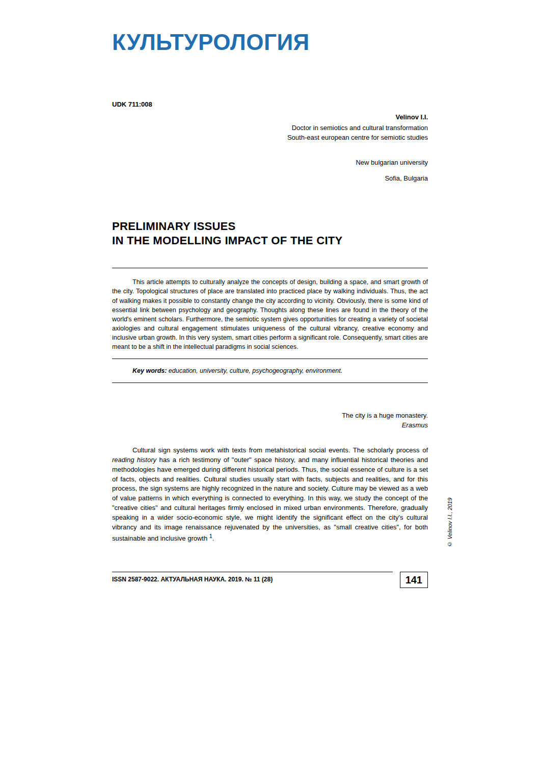КУЛЬТУРОЛОГИЯ
UDK 711:008
Velinov I.I.
Doctor in semiotics and cultural transformation
South-east european centre for semiotic studies
New bulgarian university
Sofia, Bulgaria
Preliminary issues
in the modelling impact of the city
This article attempts to culturally analyze the concepts of design, building a space, and smart growth of the city. Topological structures of place are translated into practiced place by walking individuals. Thus, the act of walking makes it possible to constantly change the city according to vicinity. Obviously, there is some kind of essential link between psychology and geography. Thoughts along these lines are found in the theory of the world's eminent scholars. Furthermore, the semiotic system gives opportunities for creating a variety of societal axiologies and cultural engagement stimulates uniqueness of the cultural vibrancy, creative economy and inclusive urban growth. In this very system, smart cities perform a significant role. Consequently, smart cities are meant to be a shift in the intellectual paradigms in social sciences.
Key words: education, university, culture, psychogeography, environment.
The city is a huge monastery.
Erasmus
Cultural sign systems work with texts from metahistorical social events. The scholarly process of reading history has a rich testimony of "outer" space history, and many influential historical theories and methodologies have emerged during different historical periods. Thus, the social essence of culture is a set of facts, objects and realities. Cultural studies usually start with facts, subjects and realities, and for this process, the sign systems are highly recognized in the nature and society. Culture may be viewed as a web of value patterns in which everything is connected to everything. In this way, we study the concept of the "creative cities" and cultural heritages firmly enclosed in mixed urban environments. Therefore, gradually speaking in a wider socio-economic style, we might identify the significant effect on the city's cultural vibrancy and its image renaissance rejuvenated by the universities, as "small creative cities", for both sustainable and inclusive growth 1.
© Velinov I.I., 2019
ISSN 2587-9022. АКТУАЛЬНАЯ НАУКА. 2019. № 11 (28)
141